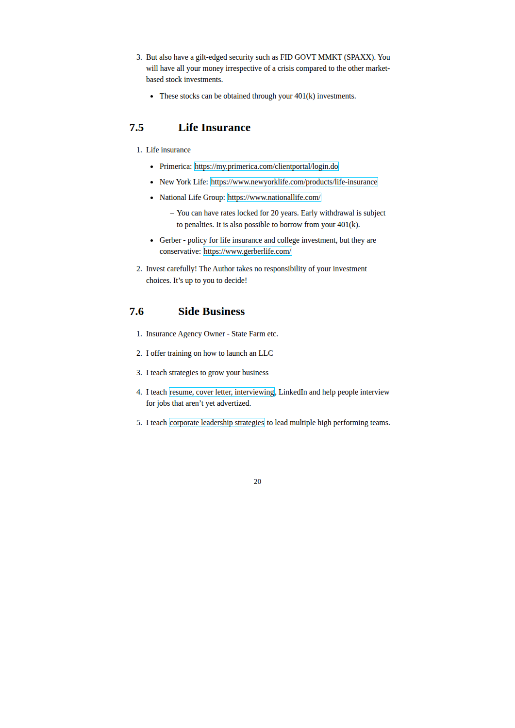But also have a gilt-edged security such as FID GOVT MMKT (SPAXX). You will have all your money irrespective of a crisis compared to the other market-based stock investments.
These stocks can be obtained through your 401(k) investments.
7.5 Life Insurance
Life insurance
Primerica: https://my.primerica.com/clientportal/login.do
New York Life: https://www.newyorklife.com/products/life-insurance
National Life Group: https://www.nationallife.com/
You can have rates locked for 20 years. Early withdrawal is subject to penalties. It is also possible to borrow from your 401(k).
Gerber - policy for life insurance and college investment, but they are conservative: https://www.gerberlife.com/
Invest carefully! The Author takes no responsibility of your investment choices. It’s up to you to decide!
7.6 Side Business
Insurance Agency Owner - State Farm etc.
I offer training on how to launch an LLC
I teach strategies to grow your business
I teach resume, cover letter, interviewing, LinkedIn and help people interview for jobs that aren’t yet advertized.
I teach corporate leadership strategies to lead multiple high performing teams.
20